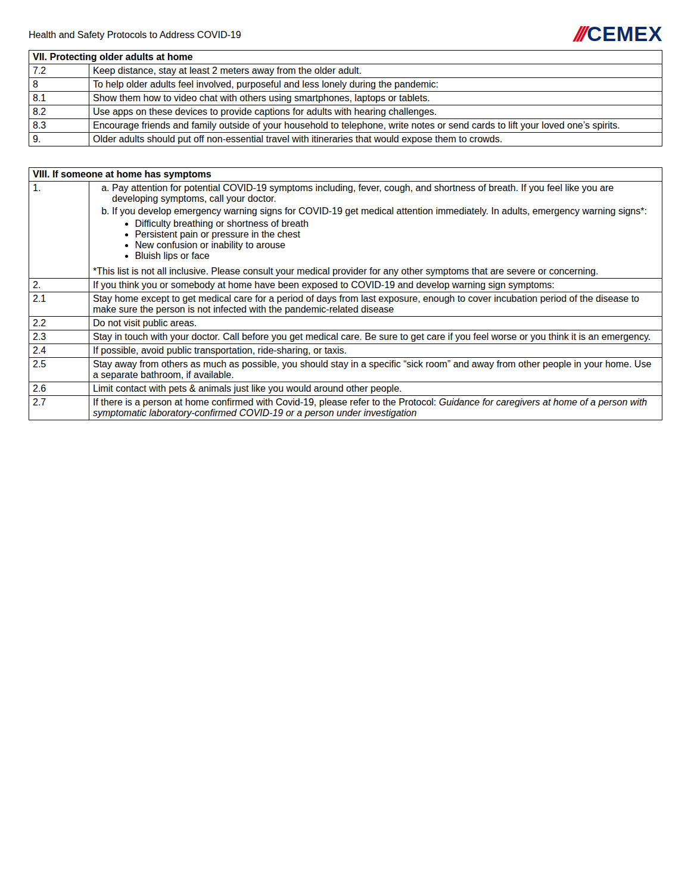Health and Safety Protocols to Address COVID-19
///CEMEX
| VII. Protecting older adults at home |
| --- |
| 7.2 | Keep distance, stay at least 2 meters away from the older adult. |
| 8 | To help older adults feel involved, purposeful and less lonely during the pandemic: |
| 8.1 | Show them how to video chat with others using smartphones, laptops or tablets. |
| 8.2 | Use apps on these devices to provide captions for adults with hearing challenges. |
| 8.3 | Encourage friends and family outside of your household to telephone, write notes or send cards to lift your loved one’s spirits. |
| 9. | Older adults should put off non-essential travel with itineraries that would expose them to crowds. |
| VIII. If someone at home has symptoms |
| --- |
| 1. | Pay attention for potential COVID-19 symptoms including, fever, cough, and shortness of breath. If you feel like you are developing symptoms, call your doctor. If you develop emergency warning signs for COVID-19 get medical attention immediately. In adults, emergency warning signs*: Difficulty breathing or shortness of breath Persistent pain or pressure in the chest New confusion or inability to arouse Bluish lips or face *This list is not all inclusive. Please consult your medical provider for any other symptoms that are severe or concerning. |
| 2. | If you think you or somebody at home have been exposed to COVID-19 and develop warning sign symptoms: |
| 2.1 | Stay home except to get medical care for a period of days from last exposure, enough to cover incubation period of the disease to make sure the person is not infected with the pandemic-related disease |
| 2.2 | Do not visit public areas. |
| 2.3 | Stay in touch with your doctor. Call before you get medical care. Be sure to get care if you feel worse or you think it is an emergency. |
| 2.4 | If possible, avoid public transportation, ride-sharing, or taxis. |
| 2.5 | Stay away from others as much as possible, you should stay in a specific “sick room” and away from other people in your home. Use a separate bathroom, if available. |
| 2.6 | Limit contact with pets & animals just like you would around other people. |
| 2.7 | If there is a person at home confirmed with Covid-19, please refer to the Protocol: Guidance for caregivers at home of a person with symptomatic laboratory-confirmed COVID-19 or a person under investigation |